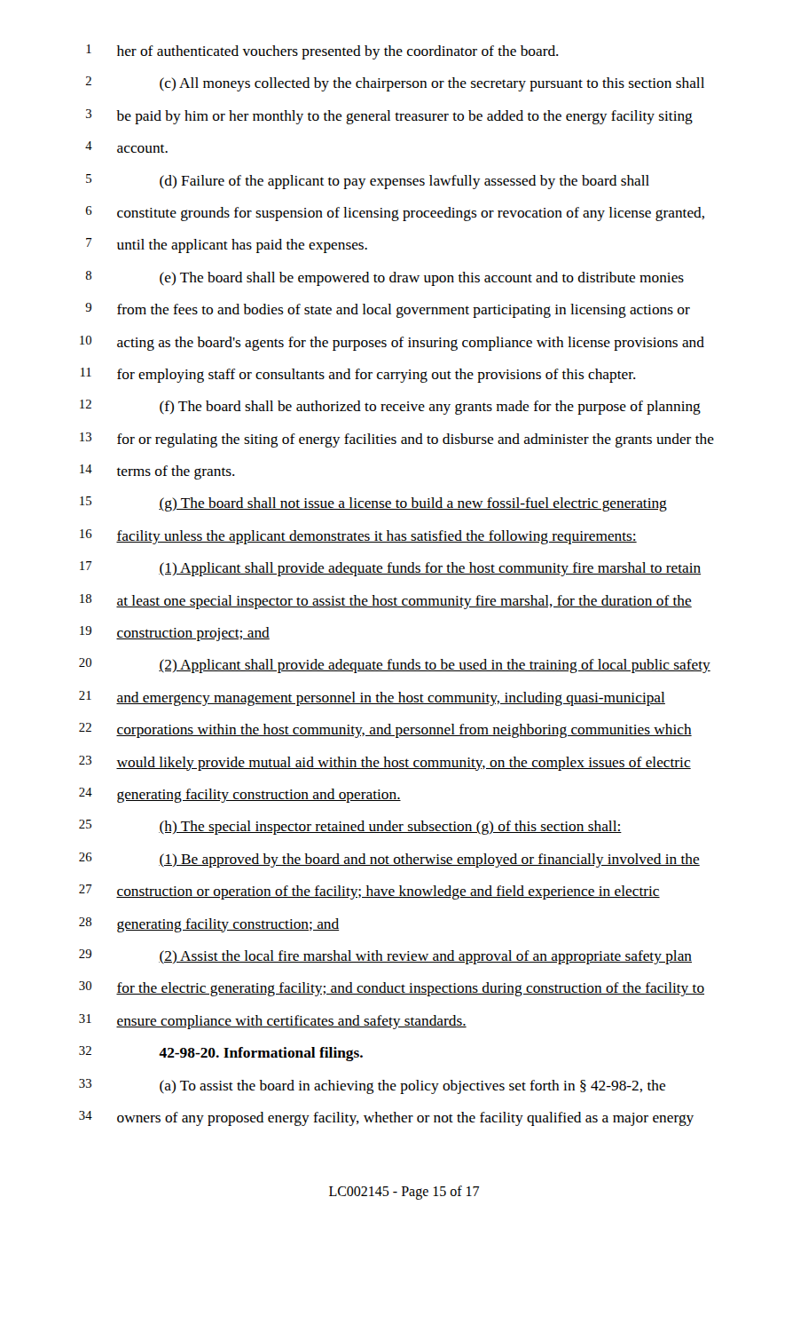her of authenticated vouchers presented by the coordinator of the board.
(c) All moneys collected by the chairperson or the secretary pursuant to this section shall
be paid by him or her monthly to the general treasurer to be added to the energy facility siting
account.
(d) Failure of the applicant to pay expenses lawfully assessed by the board shall
constitute grounds for suspension of licensing proceedings or revocation of any license granted,
until the applicant has paid the expenses.
(e) The board shall be empowered to draw upon this account and to distribute monies
from the fees to and bodies of state and local government participating in licensing actions or
acting as the board's agents for the purposes of insuring compliance with license provisions and
for employing staff or consultants and for carrying out the provisions of this chapter.
(f) The board shall be authorized to receive any grants made for the purpose of planning
for or regulating the siting of energy facilities and to disburse and administer the grants under the
terms of the grants.
(g) The board shall not issue a license to build a new fossil-fuel electric generating
facility unless the applicant demonstrates it has satisfied the following requirements:
(1) Applicant shall provide adequate funds for the host community fire marshal to retain
at least one special inspector to assist the host community fire marshal, for the duration of the
construction project; and
(2) Applicant shall provide adequate funds to be used in the training of local public safety
and emergency management personnel in the host community, including quasi-municipal
corporations within the host community, and personnel from neighboring communities which
would likely provide mutual aid within the host community, on the complex issues of electric
generating facility construction and operation.
(h) The special inspector retained under subsection (g) of this section shall:
(1) Be approved by the board and not otherwise employed or financially involved in the
construction or operation of the facility; have knowledge and field experience in electric
generating facility construction; and
(2) Assist the local fire marshal with review and approval of an appropriate safety plan
for the electric generating facility; and conduct inspections during construction of the facility to
ensure compliance with certificates and safety standards.
42-98-20. Informational filings.
(a) To assist the board in achieving the policy objectives set forth in § 42-98-2, the
owners of any proposed energy facility, whether or not the facility qualified as a major energy
LC002145 - Page 15 of 17